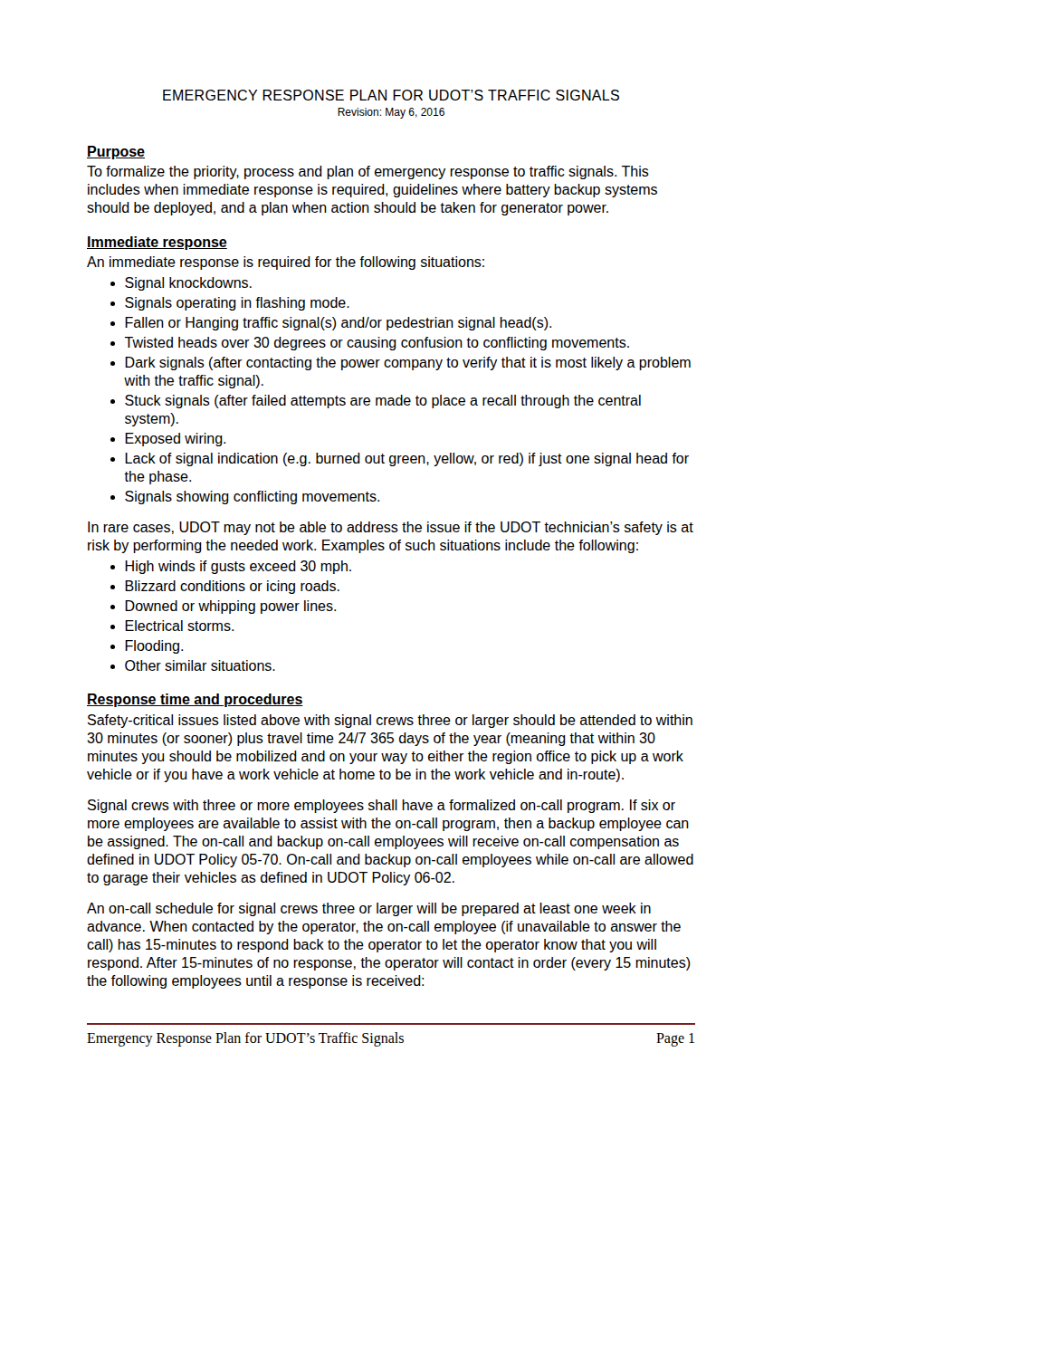EMERGENCY RESPONSE PLAN FOR UDOT’S TRAFFIC SIGNALS
Revision: May 6, 2016
Purpose
To formalize the priority, process and plan of emergency response to traffic signals. This includes when immediate response is required, guidelines where battery backup systems should be deployed, and a plan when action should be taken for generator power.
Immediate response
An immediate response is required for the following situations:
Signal knockdowns.
Signals operating in flashing mode.
Fallen or Hanging traffic signal(s) and/or pedestrian signal head(s).
Twisted heads over 30 degrees or causing confusion to conflicting movements.
Dark signals (after contacting the power company to verify that it is most likely a problem with the traffic signal).
Stuck signals (after failed attempts are made to place a recall through the central system).
Exposed wiring.
Lack of signal indication (e.g. burned out green, yellow, or red) if just one signal head for the phase.
Signals showing conflicting movements.
In rare cases, UDOT may not be able to address the issue if the UDOT technician’s safety is at risk by performing the needed work. Examples of such situations include the following:
High winds if gusts exceed 30 mph.
Blizzard conditions or icing roads.
Downed or whipping power lines.
Electrical storms.
Flooding.
Other similar situations.
Response time and procedures
Safety-critical issues listed above with signal crews three or larger should be attended to within 30 minutes (or sooner) plus travel time 24/7 365 days of the year (meaning that within 30 minutes you should be mobilized and on your way to either the region office to pick up a work vehicle or if you have a work vehicle at home to be in the work vehicle and in-route).
Signal crews with three or more employees shall have a formalized on-call program. If six or more employees are available to assist with the on-call program, then a backup employee can be assigned. The on-call and backup on-call employees will receive on-call compensation as defined in UDOT Policy 05-70. On-call and backup on-call employees while on-call are allowed to garage their vehicles as defined in UDOT Policy 06-02.
An on-call schedule for signal crews three or larger will be prepared at least one week in advance. When contacted by the operator, the on-call employee (if unavailable to answer the call) has 15-minutes to respond back to the operator to let the operator know that you will respond. After 15-minutes of no response, the operator will contact in order (every 15 minutes) the following employees until a response is received:
Emergency Response Plan for UDOT’s Traffic Signals Page 1